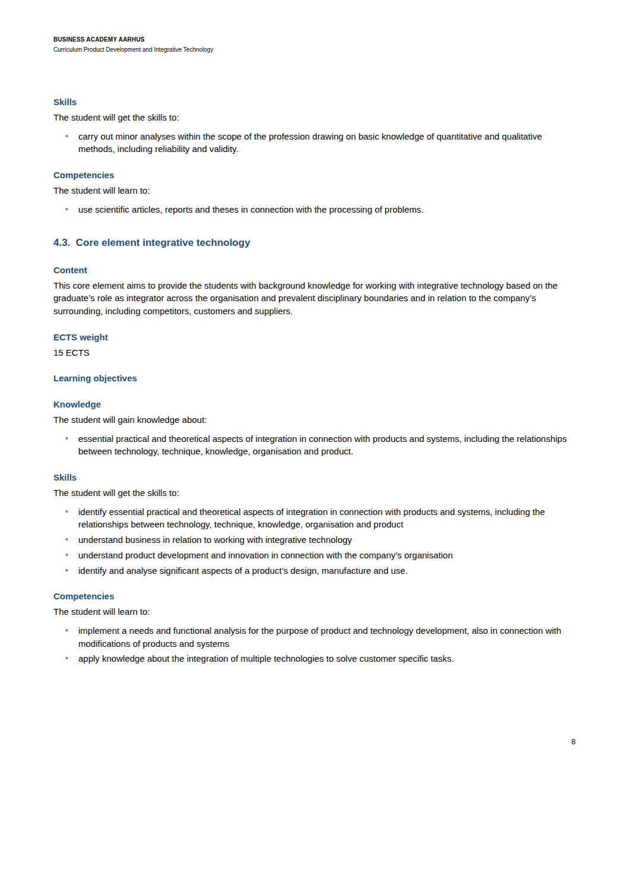BUSINESS ACADEMY AARHUS
Curriculum Product Development and Integrative Technology
Skills
The student will get the skills to:
carry out minor analyses within the scope of the profession drawing on basic knowledge of quantitative and qualitative methods, including reliability and validity.
Competencies
The student will learn to:
use scientific articles, reports and theses in connection with the processing of problems.
4.3. Core element integrative technology
Content
This core element aims to provide the students with background knowledge for working with integrative technology based on the graduate’s role as integrator across the organisation and prevalent disciplinary boundaries and in relation to the company’s surrounding, including competitors, customers and suppliers.
ECTS weight
15 ECTS
Learning objectives
Knowledge
The student will gain knowledge about:
essential practical and theoretical aspects of integration in connection with products and systems, including the relationships between technology, technique, knowledge, organisation and product.
Skills
The student will get the skills to:
identify essential practical and theoretical aspects of integration in connection with products and systems, including the relationships between technology, technique, knowledge, organisation and product
understand business in relation to working with integrative technology
understand product development and innovation in connection with the company’s organisation
identify and analyse significant aspects of a product’s design, manufacture and use.
Competencies
The student will learn to:
implement a needs and functional analysis for the purpose of product and technology development, also in connection with modifications of products and systems
apply knowledge about the integration of multiple technologies to solve customer specific tasks.
8